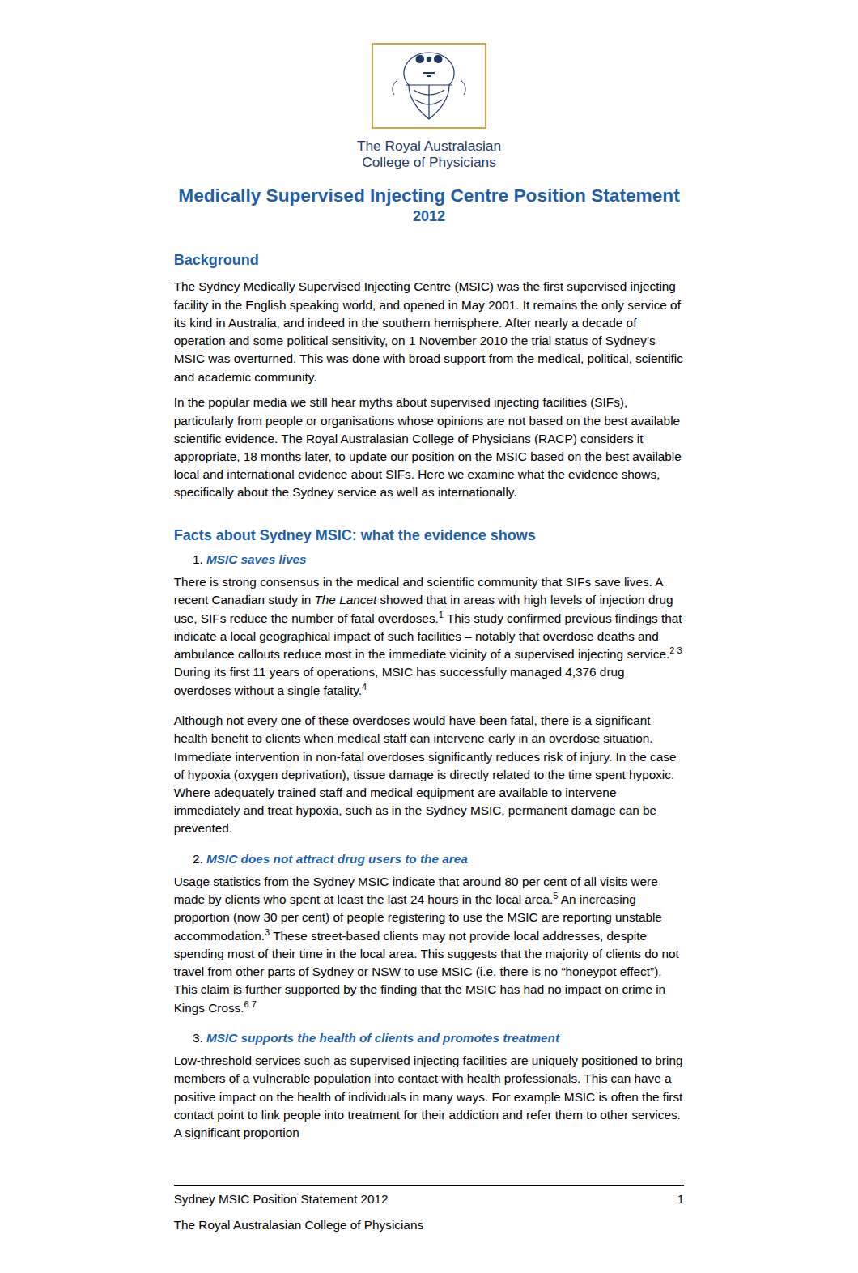The Royal Australasian College of Physicians
Medically Supervised Injecting Centre Position Statement 2012
Background
The Sydney Medically Supervised Injecting Centre (MSIC) was the first supervised injecting facility in the English speaking world, and opened in May 2001. It remains the only service of its kind in Australia, and indeed in the southern hemisphere. After nearly a decade of operation and some political sensitivity, on 1 November 2010 the trial status of Sydney’s MSIC was overturned. This was done with broad support from the medical, political, scientific and academic community.
In the popular media we still hear myths about supervised injecting facilities (SIFs), particularly from people or organisations whose opinions are not based on the best available scientific evidence. The Royal Australasian College of Physicians (RACP) considers it appropriate, 18 months later, to update our position on the MSIC based on the best available local and international evidence about SIFs. Here we examine what the evidence shows, specifically about the Sydney service as well as internationally.
Facts about Sydney MSIC: what the evidence shows
MSIC saves lives
There is strong consensus in the medical and scientific community that SIFs save lives. A recent Canadian study in The Lancet showed that in areas with high levels of injection drug use, SIFs reduce the number of fatal overdoses.1 This study confirmed previous findings that indicate a local geographical impact of such facilities – notably that overdose deaths and ambulance callouts reduce most in the immediate vicinity of a supervised injecting service.2 3 During its first 11 years of operations, MSIC has successfully managed 4,376 drug overdoses without a single fatality.4
Although not every one of these overdoses would have been fatal, there is a significant health benefit to clients when medical staff can intervene early in an overdose situation. Immediate intervention in non-fatal overdoses significantly reduces risk of injury. In the case of hypoxia (oxygen deprivation), tissue damage is directly related to the time spent hypoxic. Where adequately trained staff and medical equipment are available to intervene immediately and treat hypoxia, such as in the Sydney MSIC, permanent damage can be prevented.
MSIC does not attract drug users to the area
Usage statistics from the Sydney MSIC indicate that around 80 per cent of all visits were made by clients who spent at least the last 24 hours in the local area.5 An increasing proportion (now 30 per cent) of people registering to use the MSIC are reporting unstable accommodation.3 These street-based clients may not provide local addresses, despite spending most of their time in the local area. This suggests that the majority of clients do not travel from other parts of Sydney or NSW to use MSIC (i.e. there is no “honeypot effect”). This claim is further supported by the finding that the MSIC has had no impact on crime in Kings Cross.6 7
MSIC supports the health of clients and promotes treatment
Low-threshold services such as supervised injecting facilities are uniquely positioned to bring members of a vulnerable population into contact with health professionals. This can have a positive impact on the health of individuals in many ways. For example MSIC is often the first contact point to link people into treatment for their addiction and refer them to other services. A significant proportion
Sydney MSIC Position Statement 2012 1
The Royal Australasian College of Physicians